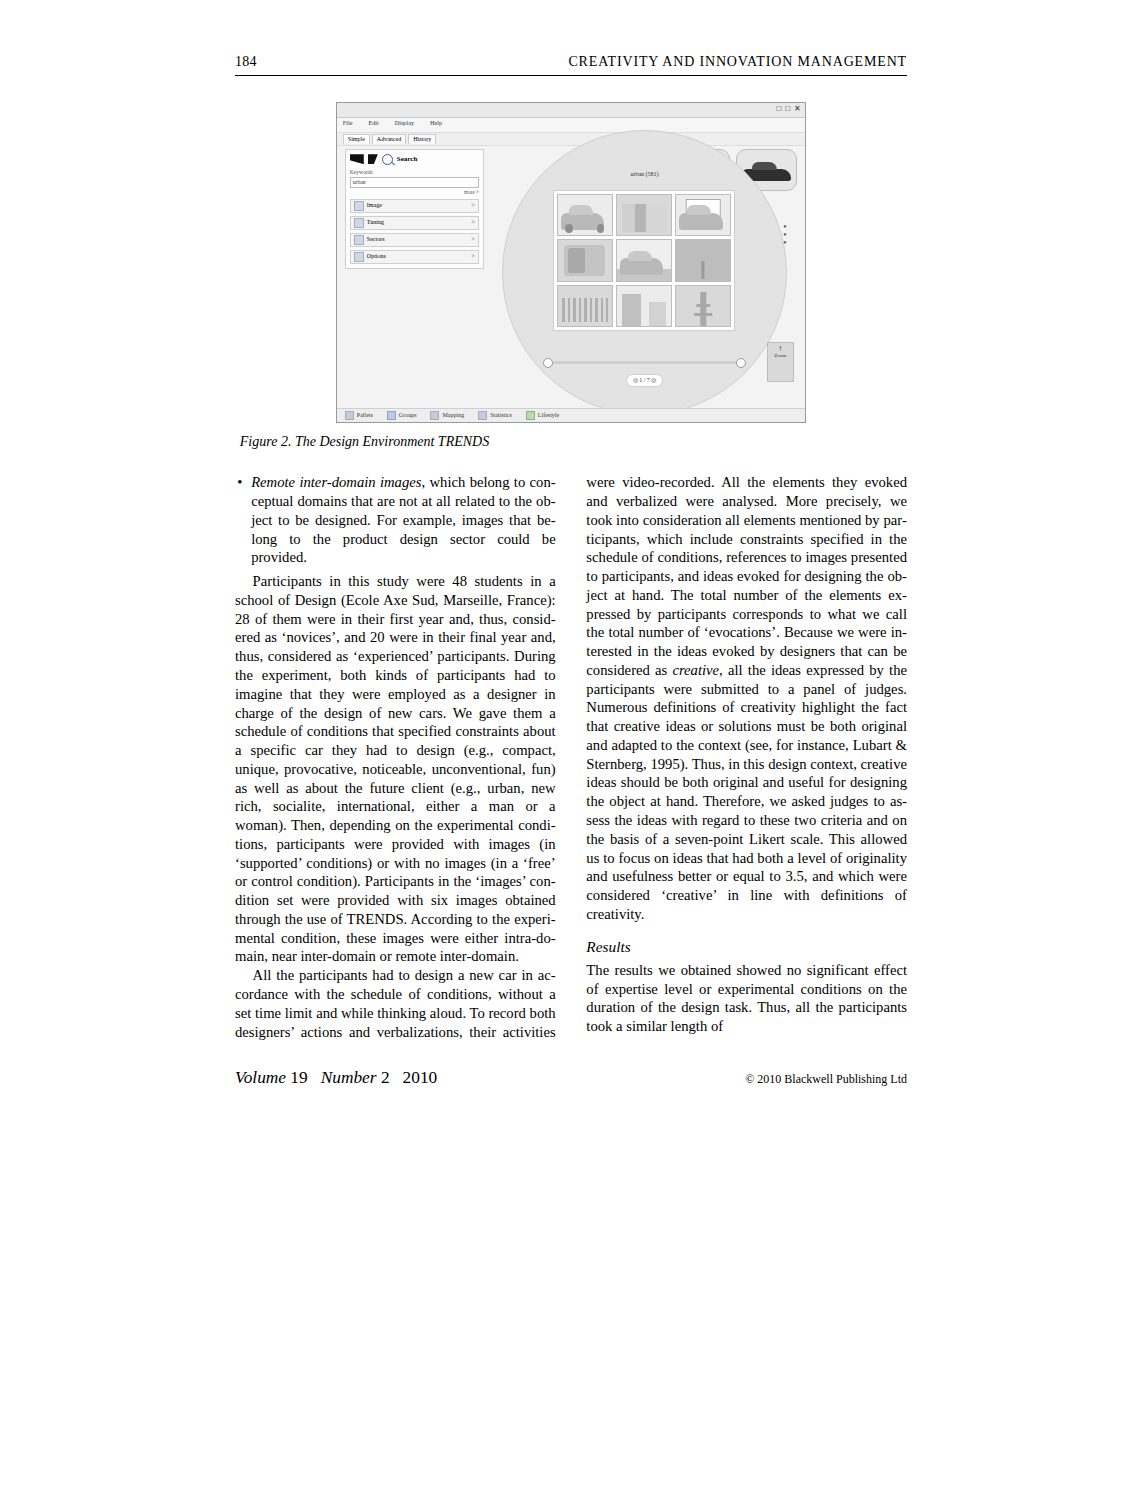184
Creativity and Innovation Management
□ □ ✕
File Edit Display Help
Simple Advanced History
Search
Keywords
urban
more >
Image>
Tuning>
Sectors>
Options>
Personal Sphere
Collective Sphere
urban (581)
◎ 1 / 7 ◎
●●●
↑Zoom
Pallets Groups Mapping Statistics Lifestyle
Figure 2. The Design Environment TRENDS
Remote inter-domain images, which belong to conceptual domains that are not at all related to the object to be designed. For example, images that belong to the product design sector could be provided.
Participants in this study were 48 students in a school of Design (Ecole Axe Sud, Marseille, France): 28 of them were in their first year and, thus, considered as ‘novices’, and 20 were in their final year and, thus, considered as ‘experienced’ participants. During the experiment, both kinds of participants had to imagine that they were employed as a designer in charge of the design of new cars. We gave them a schedule of conditions that specified constraints about a specific car they had to design (e.g., compact, unique, provocative, noticeable, unconventional, fun) as well as about the future client (e.g., urban, new rich, socialite, international, either a man or a woman). Then, depending on the experimental conditions, participants were provided with images (in ‘supported’ conditions) or with no images (in a ‘free’ or control condition). Participants in the ‘images’ condition set were provided with six images obtained through the use of TRENDS. According to the experimental condition, these images were either intra-domain, near inter-domain or remote inter-domain.
All the participants had to design a new car in accordance with the schedule of conditions, without a set time limit and while thinking aloud. To record both designers’ actions and verbalizations, their activities were video-recorded. All the elements they evoked and verbalized were analysed. More precisely, we took into consideration all elements mentioned by participants, which include constraints specified in the schedule of conditions, references to images presented to participants, and ideas evoked for designing the object at hand. The total number of the elements expressed by participants corresponds to what we call the total number of ‘evocations’. Because we were interested in the ideas evoked by designers that can be considered as creative, all the ideas expressed by the participants were submitted to a panel of judges. Numerous definitions of creativity highlight the fact that creative ideas or solutions must be both original and adapted to the context (see, for instance, Lubart & Sternberg, 1995). Thus, in this design context, creative ideas should be both original and useful for designing the object at hand. Therefore, we asked judges to assess the ideas with regard to these two criteria and on the basis of a seven-point Likert scale. This allowed us to focus on ideas that had both a level of originality and usefulness better or equal to 3.5, and which were considered ‘creative’ in line with definitions of creativity.
Results
The results we obtained showed no significant effect of expertise level or experimental conditions on the duration of the design task. Thus, all the participants took a similar length of
Volume 19 Number 2 2010
© 2010 Blackwell Publishing Ltd